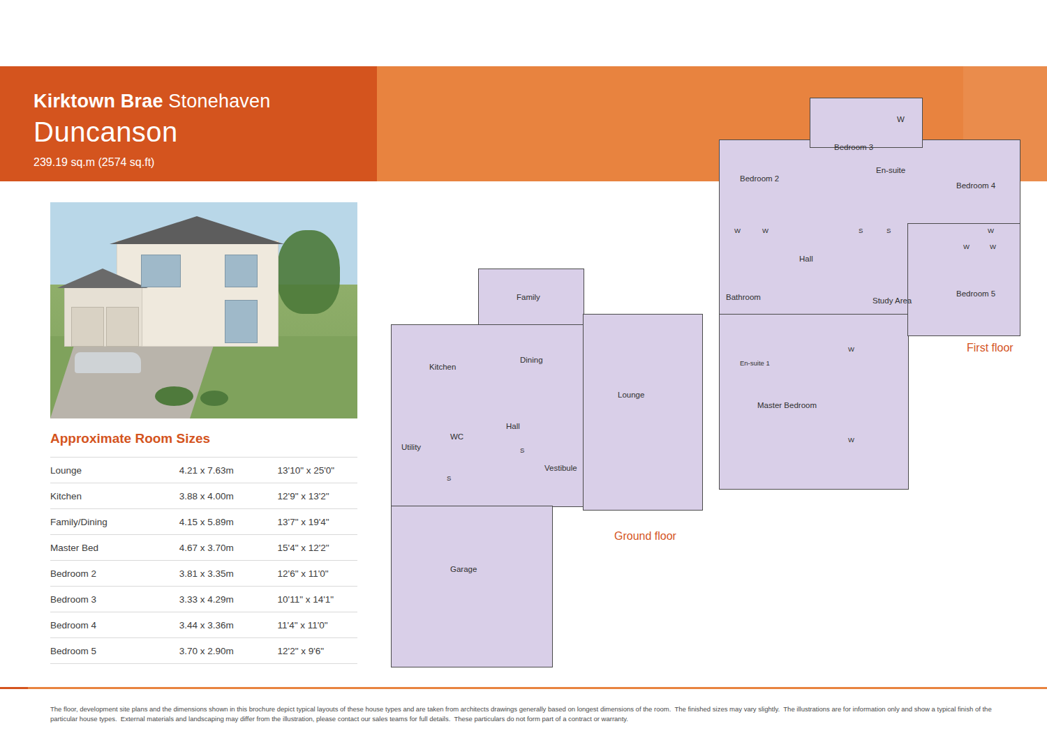Kirktown Brae Stonehaven
Duncanson
239.19 sq.m (2574 sq.ft)
Approximate Room Sizes
| Lounge | 4.21 x 7.63m | 13'10" x 25'0" |
| Kitchen | 3.88 x 4.00m | 12'9" x 13'2" |
| Family/Dining | 4.15 x 5.89m | 13'7" x 19'4" |
| Master Bed | 4.67 x 3.70m | 15'4" x 12'2" |
| Bedroom 2 | 3.81 x 3.35m | 12'6" x 11'0" |
| Bedroom 3 | 3.33 x 4.29m | 10'11" x 14'1" |
| Bedroom 4 | 3.44 x 3.36m | 11'4" x 11'0" |
| Bedroom 5 | 3.70 x 2.90m | 12'2" x 9'6" |
W
Bedroom 3
En-suite
Bedroom 2
Bedroom 4
W
W
S
S
W
W
W
Hall
Bedroom 5
Bathroom
Study Area
En-suite 1
W
Master Bedroom
W
First floor
Family
Dining
Kitchen
Lounge
Hall
WC
Utility
S
S
Vestibule
Garage
Ground floor
The floor, development site plans and the dimensions shown in this brochure depict typical layouts of these house types and are taken from architects drawings generally based on longest dimensions of the room. The finished sizes may vary slightly. The illustrations are for information only and show a typical finish of the particular house types. External materials and landscaping may differ from the illustration, please contact our sales teams for full details. These particulars do not form part of a contract or warranty.